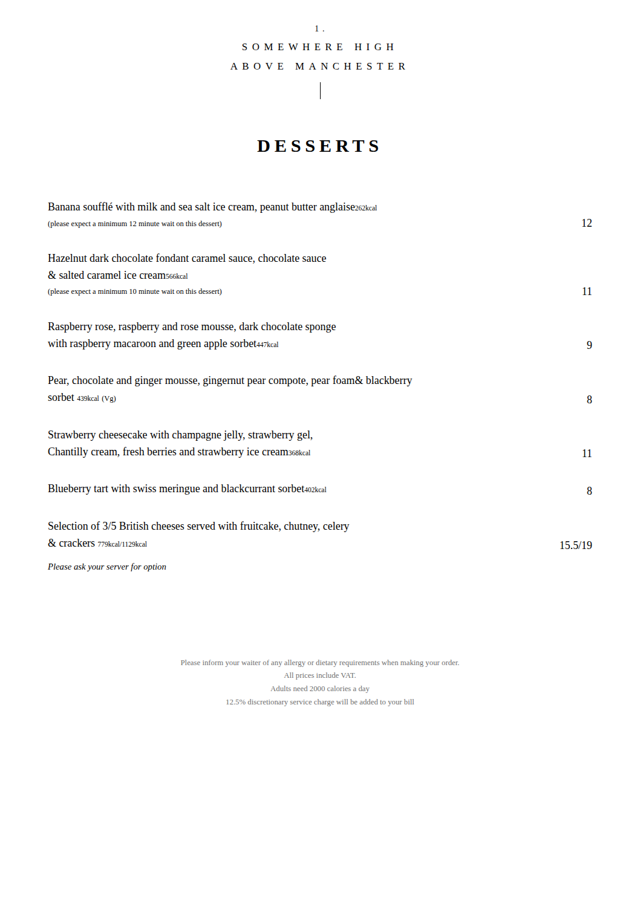1 .
SOMEWHERE HIGH
ABOVE MANCHESTER
DESSERTS
| Banana soufflé with milk and sea salt ice cream, peanut butter anglaise 262kcal (please expect a minimum 12 minute wait on this dessert) | 12 |
| Hazelnut dark chocolate fondant caramel sauce, chocolate sauce & salted caramel ice cream 566kcal (please expect a minimum 10 minute wait on this dessert) | 11 |
| Raspberry rose, raspberry and rose mousse, dark chocolate sponge with raspberry macaroon and green apple sorbet 447kcal | 9 |
| Pear, chocolate and ginger mousse, gingernut pear compote, pear foam& blackberry sorbet 439kcal (Vg) | 8 |
| Strawberry cheesecake with champagne jelly, strawberry gel, Chantilly cream, fresh berries and strawberry ice cream 368kcal | 11 |
| Blueberry tart with swiss meringue and blackcurrant sorbet 402kcal | 8 |
| Selection of 3/5 British cheeses served with fruitcake, chutney, celery & crackers 779kcal/1129kcal | 15.5/19 |
Please ask your server for option
Please inform your waiter of any allergy or dietary requirements when making your order.
All prices include VAT.
Adults need 2000 calories a day
12.5% discretionary service charge will be added to your bill